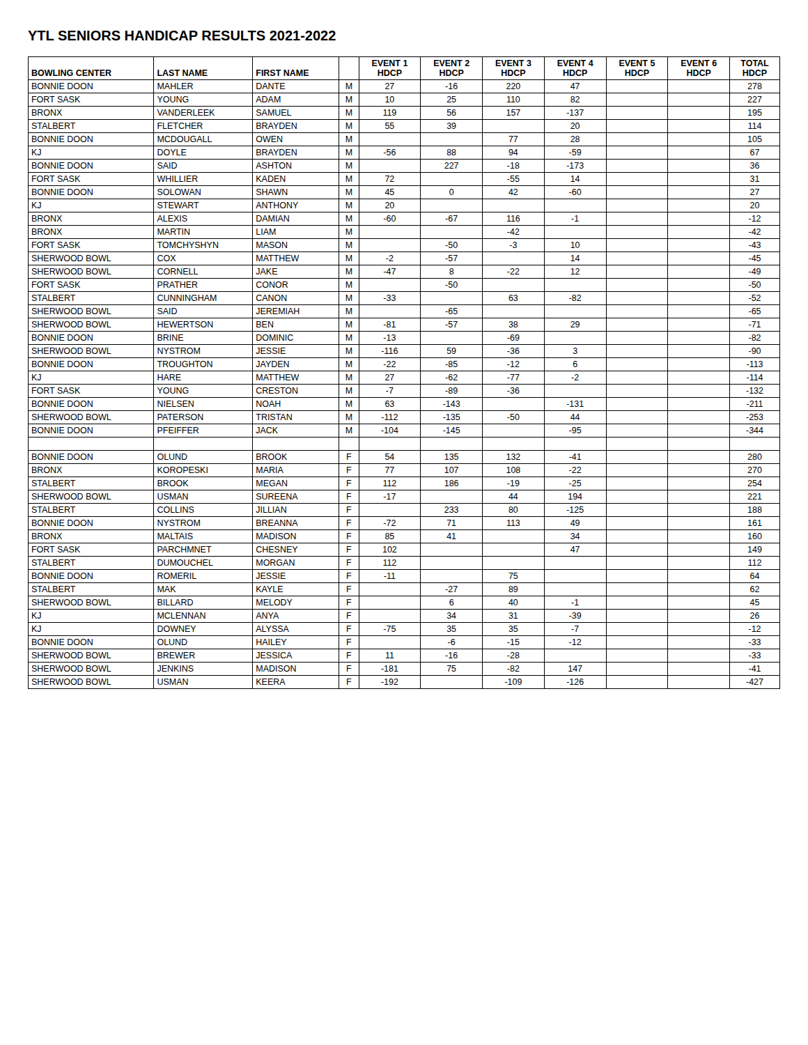YTL SENIORS HANDICAP RESULTS 2021-2022
| BOWLING CENTER | LAST NAME | FIRST NAME | | EVENT 1 HDCP | EVENT 2 HDCP | EVENT 3 HDCP | EVENT 4 HDCP | EVENT 5 HDCP | EVENT 6 HDCP | TOTAL HDCP |
| --- | --- | --- | --- | --- | --- | --- | --- | --- | --- | --- |
| BONNIE DOON | MAHLER | DANTE | M | 27 | -16 | 220 | 47 | | | 278 |
| FORT SASK | YOUNG | ADAM | M | 10 | 25 | 110 | 82 | | | 227 |
| BRONX | VANDERLEEK | SAMUEL | M | 119 | 56 | 157 | -137 | | | 195 |
| STALBERT | FLETCHER | BRAYDEN | M | 55 | 39 | | 20 | | | 114 |
| BONNIE DOON | MCDOUGALL | OWEN | M | | | 77 | 28 | | | 105 |
| KJ | DOYLE | BRAYDEN | M | -56 | 88 | 94 | -59 | | | 67 |
| BONNIE DOON | SAID | ASHTON | M | | 227 | -18 | -173 | | | 36 |
| FORT SASK | WHILLIER | KADEN | M | 72 | | -55 | 14 | | | 31 |
| BONNIE DOON | SOLOWAN | SHAWN | M | 45 | 0 | 42 | -60 | | | 27 |
| KJ | STEWART | ANTHONY | M | 20 | | | | | | 20 |
| BRONX | ALEXIS | DAMIAN | M | -60 | -67 | 116 | -1 | | | -12 |
| BRONX | MARTIN | LIAM | M | | | -42 | | | | -42 |
| FORT SASK | TOMCHYSHYN | MASON | M | | -50 | -3 | 10 | | | -43 |
| SHERWOOD BOWL | COX | MATTHEW | M | -2 | -57 | | 14 | | | -45 |
| SHERWOOD BOWL | CORNELL | JAKE | M | -47 | 8 | -22 | 12 | | | -49 |
| FORT SASK | PRATHER | CONOR | M | | -50 | | | | | -50 |
| STALBERT | CUNNINGHAM | CANON | M | -33 | | 63 | -82 | | | -52 |
| SHERWOOD BOWL | SAID | JEREMIAH | M | | -65 | | | | | -65 |
| SHERWOOD BOWL | HEWERTSON | BEN | M | -81 | -57 | 38 | 29 | | | -71 |
| BONNIE DOON | BRINE | DOMINIC | M | -13 | | -69 | | | | -82 |
| SHERWOOD BOWL | NYSTROM | JESSIE | M | -116 | 59 | -36 | 3 | | | -90 |
| BONNIE DOON | TROUGHTON | JAYDEN | M | -22 | -85 | -12 | 6 | | | -113 |
| KJ | HARE | MATTHEW | M | 27 | -62 | -77 | -2 | | | -114 |
| FORT SASK | YOUNG | CRESTON | M | -7 | -89 | -36 | | | | -132 |
| BONNIE DOON | NIELSEN | NOAH | M | 63 | -143 | | -131 | | | -211 |
| SHERWOOD BOWL | PATERSON | TRISTAN | M | -112 | -135 | -50 | 44 | | | -253 |
| BONNIE DOON | PFEIFFER | JACK | M | -104 | -145 | | -95 | | | -344 |
| BONNIE DOON | OLUND | BROOK | F | 54 | 135 | 132 | -41 | | | 280 |
| BRONX | KOROPESKI | MARIA | F | 77 | 107 | 108 | -22 | | | 270 |
| STALBERT | BROOK | MEGAN | F | 112 | 186 | -19 | -25 | | | 254 |
| SHERWOOD BOWL | USMAN | SUREENA | F | -17 | | 44 | 194 | | | 221 |
| STALBERT | COLLINS | JILLIAN | F | | 233 | 80 | -125 | | | 188 |
| BONNIE DOON | NYSTROM | BREANNA | F | -72 | 71 | 113 | 49 | | | 161 |
| BRONX | MALTAIS | MADISON | F | 85 | 41 | | 34 | | | 160 |
| FORT SASK | PARCHMNET | CHESNEY | F | 102 | | | 47 | | | 149 |
| STALBERT | DUMOUCHEL | MORGAN | F | 112 | | | | | | 112 |
| BONNIE DOON | ROMERIL | JESSIE | F | -11 | | 75 | | | | 64 |
| STALBERT | MAK | KAYLE | F | | -27 | 89 | | | | 62 |
| SHERWOOD BOWL | BILLARD | MELODY | F | | 6 | 40 | -1 | | | 45 |
| KJ | MCLENNAN | ANYA | F | | 34 | 31 | -39 | | | 26 |
| KJ | DOWNEY | ALYSSA | F | -75 | 35 | 35 | -7 | | | -12 |
| BONNIE DOON | OLUND | HAILEY | F | | -6 | -15 | -12 | | | -33 |
| SHERWOOD BOWL | BREWER | JESSICA | F | 11 | -16 | -28 | | | | -33 |
| SHERWOOD BOWL | JENKINS | MADISON | F | -181 | 75 | -82 | 147 | | | -41 |
| SHERWOOD BOWL | USMAN | KEERA | F | -192 | | -109 | -126 | | | -427 |